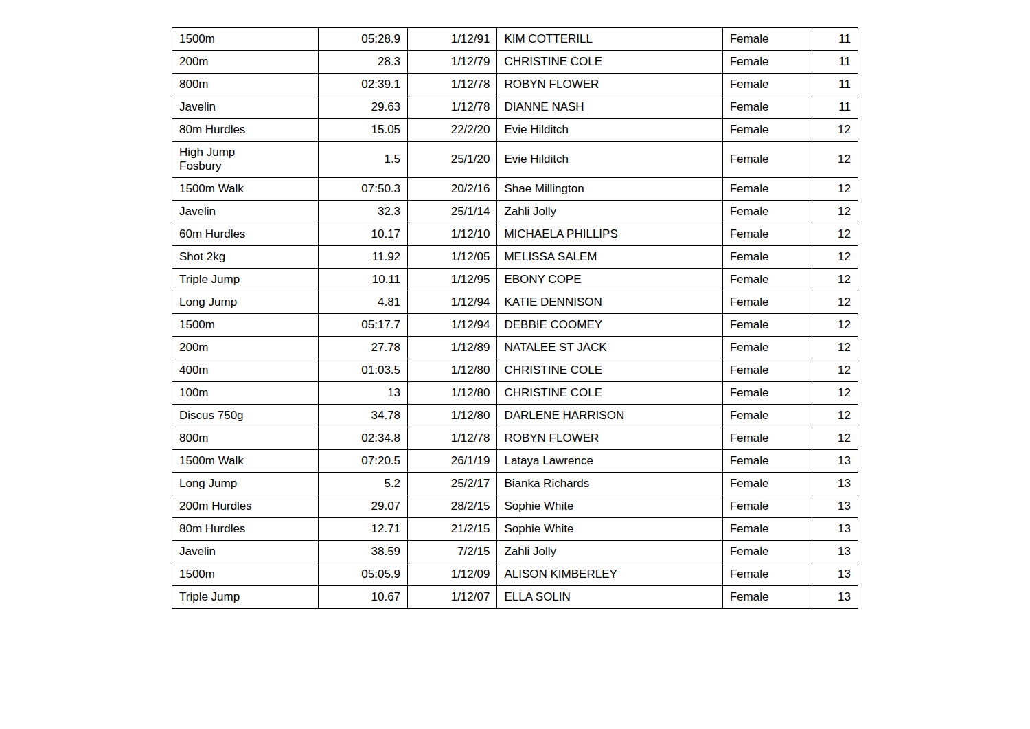| 1500m | 05:28.9 | 1/12/91 | KIM COTTERILL | Female | 11 |
| 200m | 28.3 | 1/12/79 | CHRISTINE COLE | Female | 11 |
| 800m | 02:39.1 | 1/12/78 | ROBYN FLOWER | Female | 11 |
| Javelin | 29.63 | 1/12/78 | DIANNE NASH | Female | 11 |
| 80m Hurdles | 15.05 | 22/2/20 | Evie Hilditch | Female | 12 |
| High Jump Fosbury | 1.5 | 25/1/20 | Evie Hilditch | Female | 12 |
| 1500m Walk | 07:50.3 | 20/2/16 | Shae Millington | Female | 12 |
| Javelin | 32.3 | 25/1/14 | Zahli Jolly | Female | 12 |
| 60m Hurdles | 10.17 | 1/12/10 | MICHAELA PHILLIPS | Female | 12 |
| Shot 2kg | 11.92 | 1/12/05 | MELISSA SALEM | Female | 12 |
| Triple Jump | 10.11 | 1/12/95 | EBONY COPE | Female | 12 |
| Long Jump | 4.81 | 1/12/94 | KATIE DENNISON | Female | 12 |
| 1500m | 05:17.7 | 1/12/94 | DEBBIE COOMEY | Female | 12 |
| 200m | 27.78 | 1/12/89 | NATALEE ST JACK | Female | 12 |
| 400m | 01:03.5 | 1/12/80 | CHRISTINE COLE | Female | 12 |
| 100m | 13 | 1/12/80 | CHRISTINE COLE | Female | 12 |
| Discus 750g | 34.78 | 1/12/80 | DARLENE HARRISON | Female | 12 |
| 800m | 02:34.8 | 1/12/78 | ROBYN FLOWER | Female | 12 |
| 1500m Walk | 07:20.5 | 26/1/19 | Lataya Lawrence | Female | 13 |
| Long Jump | 5.2 | 25/2/17 | Bianka Richards | Female | 13 |
| 200m Hurdles | 29.07 | 28/2/15 | Sophie White | Female | 13 |
| 80m Hurdles | 12.71 | 21/2/15 | Sophie White | Female | 13 |
| Javelin | 38.59 | 7/2/15 | Zahli Jolly | Female | 13 |
| 1500m | 05:05.9 | 1/12/09 | ALISON KIMBERLEY | Female | 13 |
| Triple Jump | 10.67 | 1/12/07 | ELLA SOLIN | Female | 13 |